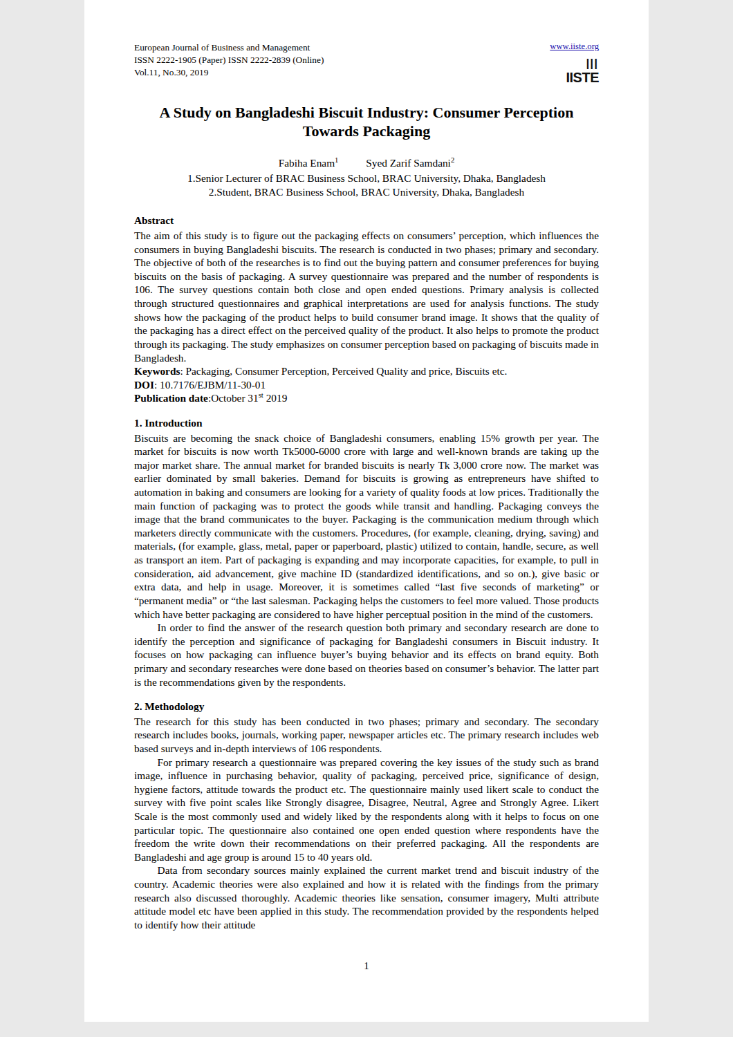European Journal of Business and Management
ISSN 2222-1905 (Paper) ISSN 2222-2839 (Online)
Vol.11, No.30, 2019
www.iiste.org
|||
IISTE
A Study on Bangladeshi Biscuit Industry: Consumer Perception
Towards Packaging
Fabiha Enam1 Syed Zarif Samdani2
1.Senior Lecturer of BRAC Business School, BRAC University, Dhaka, Bangladesh
2.Student, BRAC Business School, BRAC University, Dhaka, Bangladesh
Abstract
The aim of this study is to figure out the packaging effects on consumers’ perception, which influences the consumers in buying Bangladeshi biscuits. The research is conducted in two phases; primary and secondary. The objective of both of the researches is to find out the buying pattern and consumer preferences for buying biscuits on the basis of packaging. A survey questionnaire was prepared and the number of respondents is 106. The survey questions contain both close and open ended questions. Primary analysis is collected through structured questionnaires and graphical interpretations are used for analysis functions. The study shows how the packaging of the product helps to build consumer brand image. It shows that the quality of the packaging has a direct effect on the perceived quality of the product. It also helps to promote the product through its packaging. The study emphasizes on consumer perception based on packaging of biscuits made in Bangladesh.
Keywords: Packaging, Consumer Perception, Perceived Quality and price, Biscuits etc.
DOI: 10.7176/EJBM/11-30-01
Publication date:October 31st 2019
1. Introduction
Biscuits are becoming the snack choice of Bangladeshi consumers, enabling 15% growth per year. The market for biscuits is now worth Tk5000-6000 crore with large and well-known brands are taking up the major market share. The annual market for branded biscuits is nearly Tk 3,000 crore now. The market was earlier dominated by small bakeries. Demand for biscuits is growing as entrepreneurs have shifted to automation in baking and consumers are looking for a variety of quality foods at low prices. Traditionally the main function of packaging was to protect the goods while transit and handling. Packaging conveys the image that the brand communicates to the buyer. Packaging is the communication medium through which marketers directly communicate with the customers. Procedures, (for example, cleaning, drying, saving) and materials, (for example, glass, metal, paper or paperboard, plastic) utilized to contain, handle, secure, as well as transport an item. Part of packaging is expanding and may incorporate capacities, for example, to pull in consideration, aid advancement, give machine ID (standardized identifications, and so on.), give basic or extra data, and help in usage. Moreover, it is sometimes called “last five seconds of marketing” or “permanent media” or “the last salesman. Packaging helps the customers to feel more valued. Those products which have better packaging are considered to have higher perceptual position in the mind of the customers.
In order to find the answer of the research question both primary and secondary research are done to identify the perception and significance of packaging for Bangladeshi consumers in Biscuit industry. It focuses on how packaging can influence buyer’s buying behavior and its effects on brand equity. Both primary and secondary researches were done based on theories based on consumer’s behavior. The latter part is the recommendations given by the respondents.
2. Methodology
The research for this study has been conducted in two phases; primary and secondary. The secondary research includes books, journals, working paper, newspaper articles etc. The primary research includes web based surveys and in-depth interviews of 106 respondents.
For primary research a questionnaire was prepared covering the key issues of the study such as brand image, influence in purchasing behavior, quality of packaging, perceived price, significance of design, hygiene factors, attitude towards the product etc. The questionnaire mainly used likert scale to conduct the survey with five point scales like Strongly disagree, Disagree, Neutral, Agree and Strongly Agree. Likert Scale is the most commonly used and widely liked by the respondents along with it helps to focus on one particular topic. The questionnaire also contained one open ended question where respondents have the freedom the write down their recommendations on their preferred packaging. All the respondents are Bangladeshi and age group is around 15 to 40 years old.
Data from secondary sources mainly explained the current market trend and biscuit industry of the country. Academic theories were also explained and how it is related with the findings from the primary research also discussed thoroughly. Academic theories like sensation, consumer imagery, Multi attribute attitude model etc have been applied in this study. The recommendation provided by the respondents helped to identify how their attitude
1